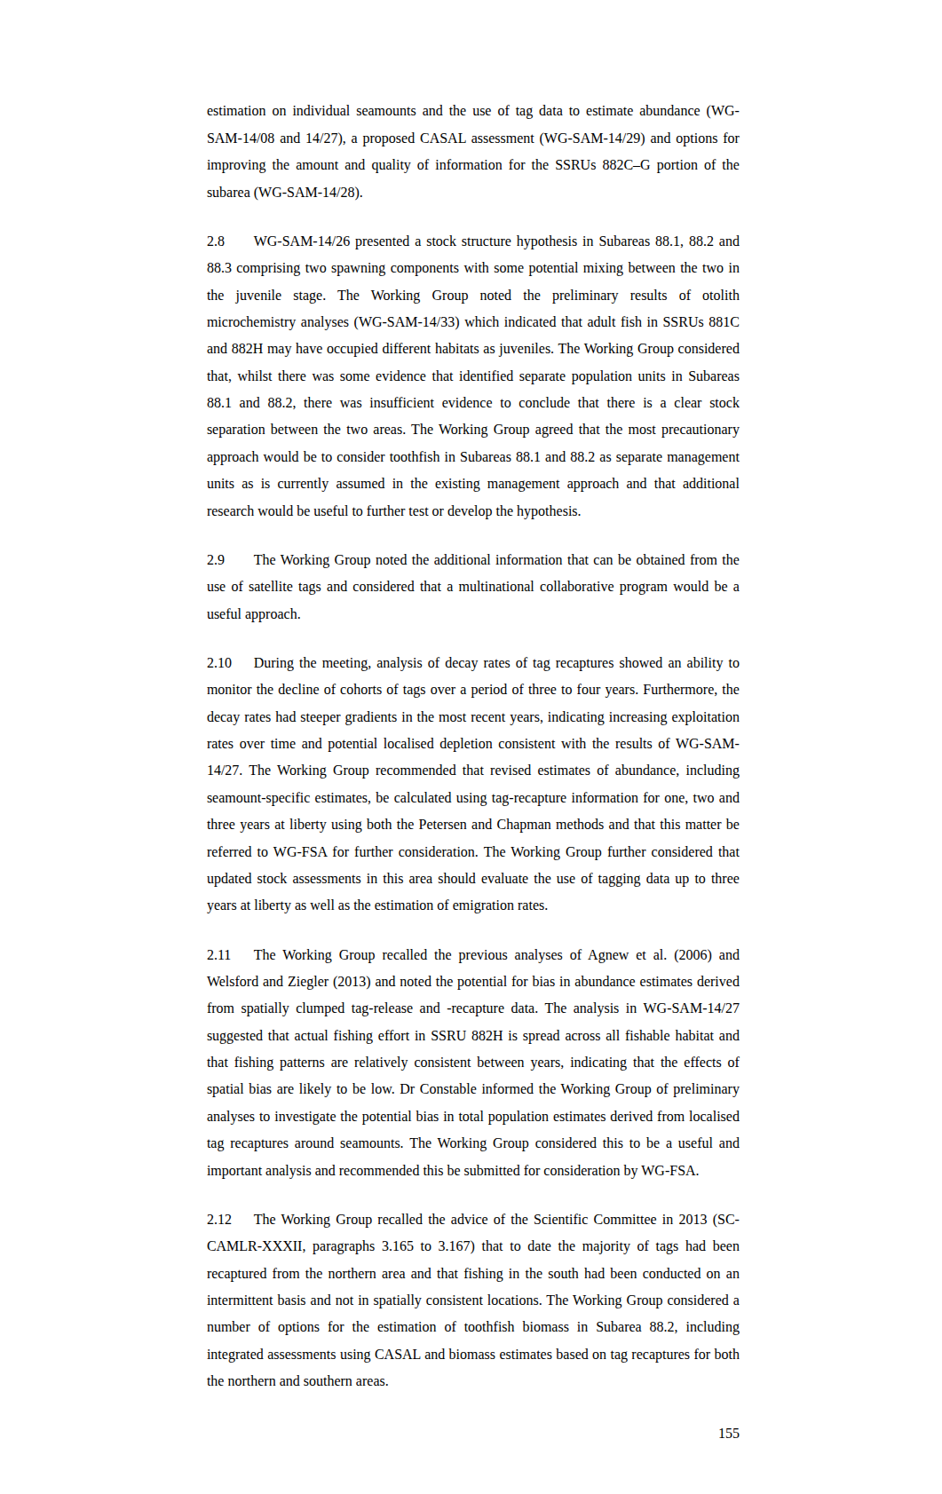estimation on individual seamounts and the use of tag data to estimate abundance (WG-SAM-14/08 and 14/27), a proposed CASAL assessment (WG-SAM-14/29) and options for improving the amount and quality of information for the SSRUs 882C–G portion of the subarea (WG-SAM-14/28).
2.8 WG-SAM-14/26 presented a stock structure hypothesis in Subareas 88.1, 88.2 and 88.3 comprising two spawning components with some potential mixing between the two in the juvenile stage. The Working Group noted the preliminary results of otolith microchemistry analyses (WG-SAM-14/33) which indicated that adult fish in SSRUs 881C and 882H may have occupied different habitats as juveniles. The Working Group considered that, whilst there was some evidence that identified separate population units in Subareas 88.1 and 88.2, there was insufficient evidence to conclude that there is a clear stock separation between the two areas. The Working Group agreed that the most precautionary approach would be to consider toothfish in Subareas 88.1 and 88.2 as separate management units as is currently assumed in the existing management approach and that additional research would be useful to further test or develop the hypothesis.
2.9 The Working Group noted the additional information that can be obtained from the use of satellite tags and considered that a multinational collaborative program would be a useful approach.
2.10 During the meeting, analysis of decay rates of tag recaptures showed an ability to monitor the decline of cohorts of tags over a period of three to four years. Furthermore, the decay rates had steeper gradients in the most recent years, indicating increasing exploitation rates over time and potential localised depletion consistent with the results of WG-SAM-14/27. The Working Group recommended that revised estimates of abundance, including seamount-specific estimates, be calculated using tag-recapture information for one, two and three years at liberty using both the Petersen and Chapman methods and that this matter be referred to WG-FSA for further consideration. The Working Group further considered that updated stock assessments in this area should evaluate the use of tagging data up to three years at liberty as well as the estimation of emigration rates.
2.11 The Working Group recalled the previous analyses of Agnew et al. (2006) and Welsford and Ziegler (2013) and noted the potential for bias in abundance estimates derived from spatially clumped tag-release and -recapture data. The analysis in WG-SAM-14/27 suggested that actual fishing effort in SSRU 882H is spread across all fishable habitat and that fishing patterns are relatively consistent between years, indicating that the effects of spatial bias are likely to be low. Dr Constable informed the Working Group of preliminary analyses to investigate the potential bias in total population estimates derived from localised tag recaptures around seamounts. The Working Group considered this to be a useful and important analysis and recommended this be submitted for consideration by WG-FSA.
2.12 The Working Group recalled the advice of the Scientific Committee in 2013 (SC-CAMLR-XXXII, paragraphs 3.165 to 3.167) that to date the majority of tags had been recaptured from the northern area and that fishing in the south had been conducted on an intermittent basis and not in spatially consistent locations. The Working Group considered a number of options for the estimation of toothfish biomass in Subarea 88.2, including integrated assessments using CASAL and biomass estimates based on tag recaptures for both the northern and southern areas.
155